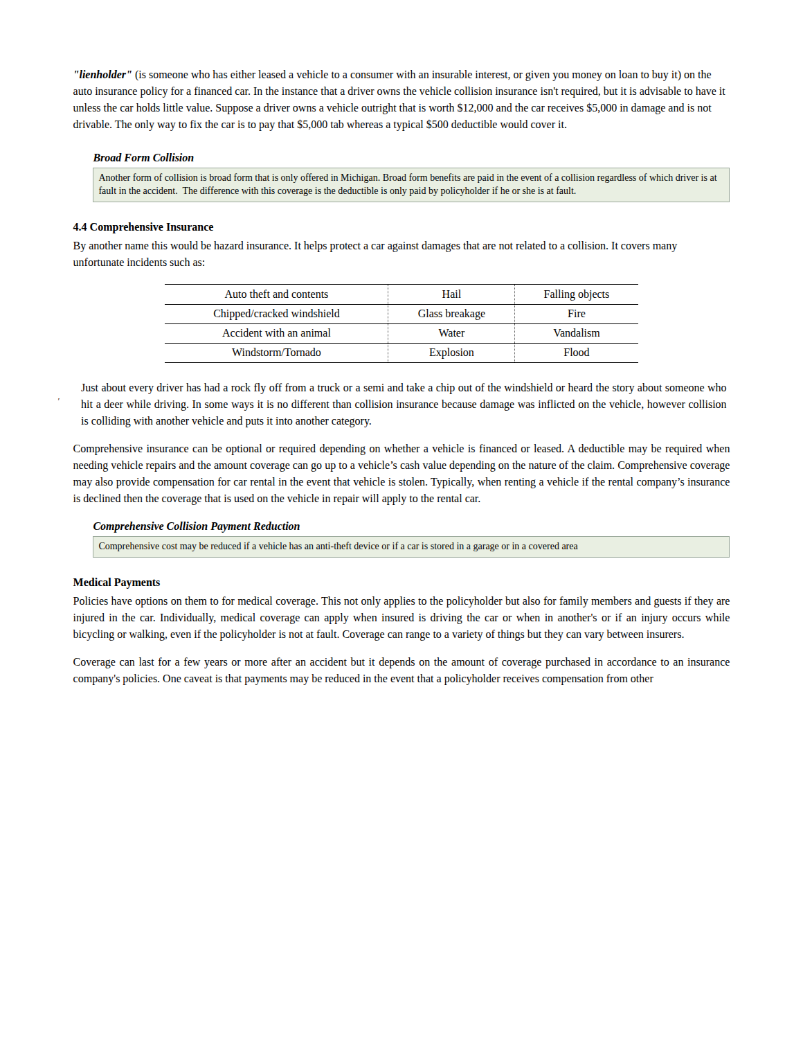"lienholder" (is someone who has either leased a vehicle to a consumer with an insurable interest, or given you money on loan to buy it) on the auto insurance policy for a financed car. In the instance that a driver owns the vehicle collision insurance isn't required, but it is advisable to have it unless the car holds little value. Suppose a driver owns a vehicle outright that is worth $12,000 and the car receives $5,000 in damage and is not drivable. The only way to fix the car is to pay that $5,000 tab whereas a typical $500 deductible would cover it.
Broad Form Collision
Another form of collision is broad form that is only offered in Michigan. Broad form benefits are paid in the event of a collision regardless of which driver is at fault in the accident. The difference with this coverage is the deductible is only paid by policyholder if he or she is at fault.
4.4 Comprehensive Insurance
By another name this would be hazard insurance. It helps protect a car against damages that are not related to a collision. It covers many unfortunate incidents such as:
| Auto theft and contents | Hail | Falling objects |
| Chipped/cracked windshield | Glass breakage | Fire |
| Accident with an animal | Water | Vandalism |
| Windstorm/Tornado | Explosion | Flood |
Just about every driver has had a rock fly off from a truck or a semi and take a chip out of the windshield or heard the story about someone who hit a deer while driving. In some ways it is no different than collision insurance because damage was inflicted on the vehicle, however collision is colliding with another vehicle and puts it into another category.
Comprehensive insurance can be optional or required depending on whether a vehicle is financed or leased. A deductible may be required when needing vehicle repairs and the amount coverage can go up to a vehicle’s cash value depending on the nature of the claim. Comprehensive coverage may also provide compensation for car rental in the event that vehicle is stolen. Typically, when renting a vehicle if the rental company’s insurance is declined then the coverage that is used on the vehicle in repair will apply to the rental car.
Comprehensive Collision Payment Reduction
Comprehensive cost may be reduced if a vehicle has an anti-theft device or if a car is stored in a garage or in a covered area
Medical Payments
Policies have options on them to for medical coverage. This not only applies to the policyholder but also for family members and guests if they are injured in the car. Individually, medical coverage can apply when insured is driving the car or when in another's or if an injury occurs while bicycling or walking, even if the policyholder is not at fault. Coverage can range to a variety of things but they can vary between insurers.
Coverage can last for a few years or more after an accident but it depends on the amount of coverage purchased in accordance to an insurance company's policies. One caveat is that payments may be reduced in the event that a policyholder receives compensation from other